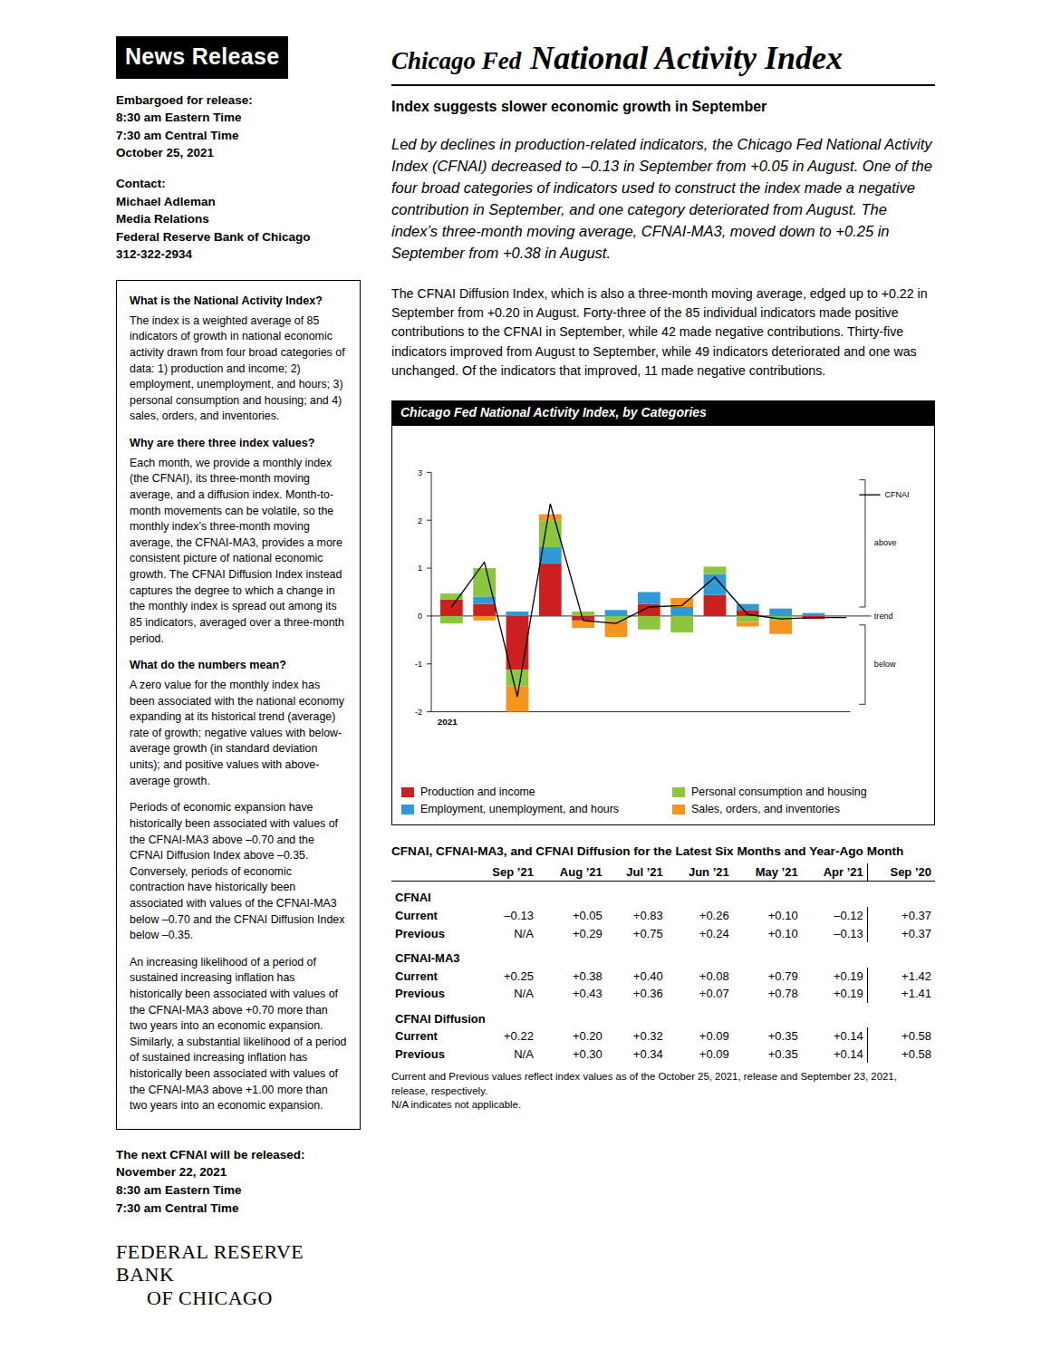News Release
Embargoed for release:
8:30 am Eastern Time
7:30 am Central Time
October 25, 2021
Contact:
Michael Adleman
Media Relations
Federal Reserve Bank of Chicago
312-322-2934
What is the National Activity Index?
The index is a weighted average of 85 indicators of growth in national economic activity drawn from four broad categories of data: 1) production and income; 2) employment, unemployment, and hours; 3) personal consumption and housing; and 4) sales, orders, and inventories.
Why are there three index values?
Each month, we provide a monthly index (the CFNAI), its three-month moving average, and a diffusion index. Month-to-month movements can be volatile, so the monthly index’s three-month moving average, the CFNAI-MA3, provides a more consistent picture of national economic growth. The CFNAI Diffusion Index instead captures the degree to which a change in the monthly index is spread out among its 85 indicators, averaged over a three-month period.
What do the numbers mean?
A zero value for the monthly index has been associated with the national economy expanding at its historical trend (average) rate of growth; negative values with below-average growth (in standard deviation units); and positive values with above-average growth.
Periods of economic expansion have historically been associated with values of the CFNAI-MA3 above –0.70 and the CFNAI Diffusion Index above –0.35. Conversely, periods of economic contraction have historically been associated with values of the CFNAI-MA3 below –0.70 and the CFNAI Diffusion Index below –0.35.
An increasing likelihood of a period of sustained increasing inflation has historically been associated with values of the CFNAI-MA3 above +0.70 more than two years into an economic expansion. Similarly, a substantial likelihood of a period of sustained increasing inflation has historically been associated with values of the CFNAI-MA3 above +1.00 more than two years into an economic expansion.
The next CFNAI will be released:
November 22, 2021
8:30 am Eastern Time
7:30 am Central Time
FEDERAL RESERVE BANK
OF CHICAGO
Chicago Fed National Activity Index
Index suggests slower economic growth in September
Led by declines in production-related indicators, the Chicago Fed National Activity Index (CFNAI) decreased to –0.13 in September from +0.05 in August. One of the four broad categories of indicators used to construct the index made a negative contribution in September, and one category deteriorated from August. The index’s three-month moving average, CFNAI-MA3, moved down to +0.25 in September from +0.38 in August.
The CFNAI Diffusion Index, which is also a three-month moving average, edged up to +0.22 in September from +0.20 in August. Forty-three of the 85 individual indicators made positive contributions to the CFNAI in September, while 42 made negative contributions. Thirty-five indicators improved from August to September, while 49 indicators deteriorated and one was unchanged. Of the indicators that improved, 11 made negative contributions.
Chicago Fed National Activity Index, by Categories
y = 202 - 64*value (value 3 -> 10 ; value 0 -> 202 ; value -2 -> 330) 3 2 1 0 -1 -2 above trend below CFNAI 2021
Production and income
Personal consumption and housing
Employment, unemployment, and hours
Sales, orders, and inventories
CFNAI, CFNAI-MA3, and CFNAI Diffusion for the Latest Six Months and Year-Ago Month
| | Sep ’21 | Aug ’21 | Jul ’21 | Jun ’21 | May ’21 | Apr ’21 | Sep ’20 |
| --- | --- | --- | --- | --- | --- | --- | --- |
| CFNAI |
| Current | –0.13 | +0.05 | +0.83 | +0.26 | +0.10 | –0.12 | +0.37 |
| Previous | N/A | +0.29 | +0.75 | +0.24 | +0.10 | –0.13 | +0.37 |
| CFNAI-MA3 |
| Current | +0.25 | +0.38 | +0.40 | +0.08 | +0.79 | +0.19 | +1.42 |
| Previous | N/A | +0.43 | +0.36 | +0.07 | +0.78 | +0.19 | +1.41 |
| CFNAI Diffusion |
| Current | +0.22 | +0.20 | +0.32 | +0.09 | +0.35 | +0.14 | +0.58 |
| Previous | N/A | +0.30 | +0.34 | +0.09 | +0.35 | +0.14 | +0.58 |
Current and Previous values reflect index values as of the October 25, 2021, release and September 23, 2021, release, respectively.
N/A indicates not applicable.